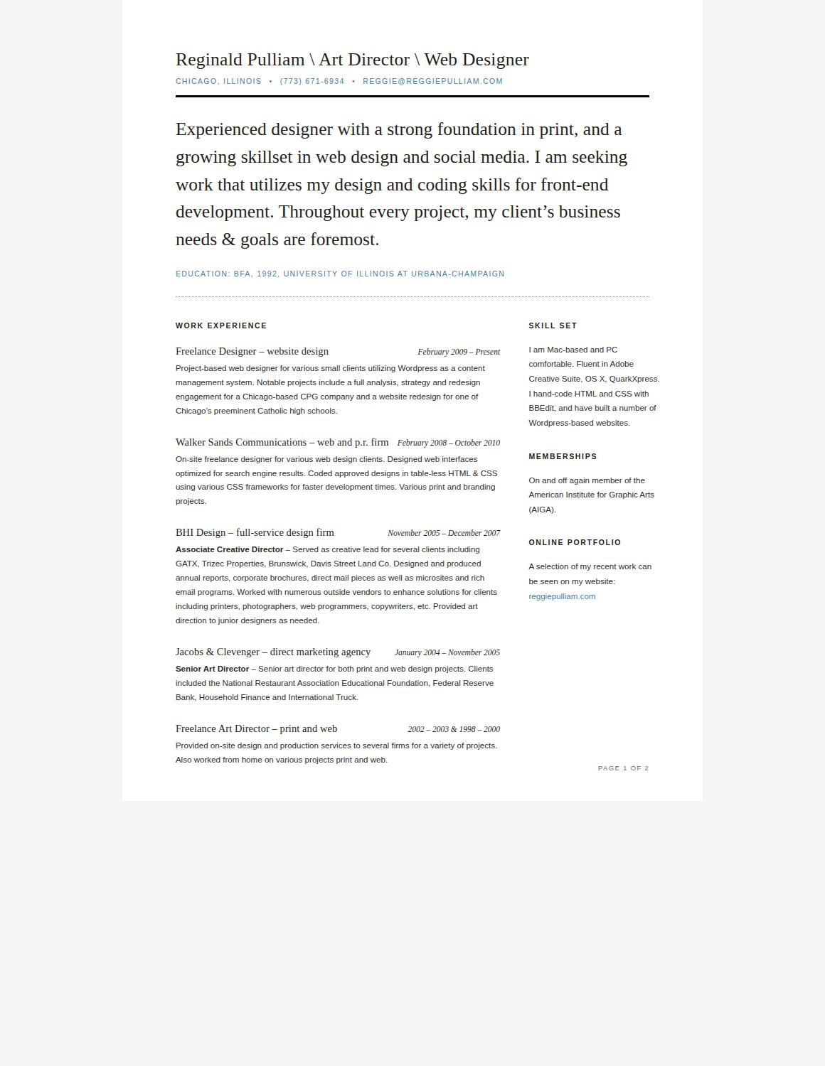Reginald Pulliam \ Art Director \ Web Designer
Chicago, Illinois • (773) 671-6934 • reggie@reggiepulliam.com
Experienced designer with a strong foundation in print, and a growing skillset in web design and social media. I am seeking work that utilizes my design and coding skills for front-end development. Throughout every project, my client’s business needs & goals are foremost.
Education: BFA, 1992, University of Illinois at Urbana-Champaign
Work Experience
Freelance Designer – website design February 2009 – Present
Project-based web designer for various small clients utilizing Wordpress as a content management system. Notable projects include a full analysis, strategy and redesign engagement for a Chicago-based CPG company and a website redesign for one of Chicago’s preeminent Catholic high schools.
Walker Sands Communications – web and p.r. firm February 2008 – October 2010
On-site freelance designer for various web design clients. Designed web interfaces optimized for search engine results. Coded approved designs in table-less HTML & CSS using various CSS frameworks for faster development times. Various print and branding projects.
BHI Design – full-service design firm November 2005 – December 2007
Associate Creative Director – Served as creative lead for several clients including GATX, Trizec Properties, Brunswick, Davis Street Land Co. Designed and produced annual reports, corporate brochures, direct mail pieces as well as microsites and rich email programs. Worked with numerous outside vendors to enhance solutions for clients including printers, photographers, web programmers, copywriters, etc. Provided art direction to junior designers as needed.
Jacobs & Clevenger – direct marketing agency January 2004 – November 2005
Senior Art Director – Senior art director for both print and web design projects. Clients included the National Restaurant Association Educational Foundation, Federal Reserve Bank, Household Finance and International Truck.
Freelance Art Director – print and web 2002 – 2003 & 1998 – 2000
Provided on-site design and production services to several firms for a variety of projects. Also worked from home on various projects print and web.
Skill Set
I am Mac-based and PC comfortable. Fluent in Adobe Creative Suite, OS X, QuarkXpress. I hand-code HTML and CSS with BBEdit, and have built a number of Wordpress-based websites.
Memberships
On and off again member of the American Institute for Graphic Arts (AIGA).
Online Portfolio
A selection of my recent work can be seen on my website:
reggiepulliam.com
Page 1 of 2